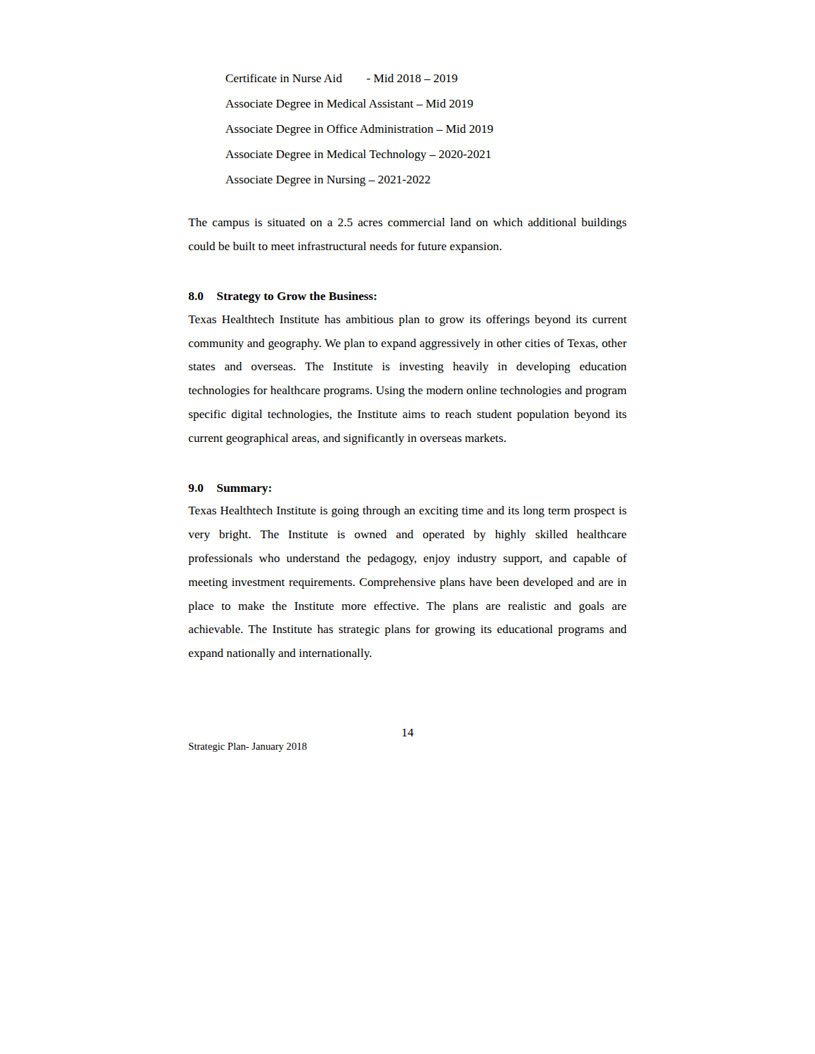Certificate in Nurse Aid - Mid 2018 – 2019
Associate Degree in Medical Assistant – Mid 2019
Associate Degree in Office Administration – Mid 2019
Associate Degree in Medical Technology – 2020-2021
Associate Degree in Nursing – 2021-2022
The campus is situated on a 2.5 acres commercial land on which additional buildings could be built to meet infrastructural needs for future expansion.
8.0 Strategy to Grow the Business:
Texas Healthtech Institute has ambitious plan to grow its offerings beyond its current community and geography. We plan to expand aggressively in other cities of Texas, other states and overseas. The Institute is investing heavily in developing education technologies for healthcare programs. Using the modern online technologies and program specific digital technologies, the Institute aims to reach student population beyond its current geographical areas, and significantly in overseas markets.
9.0 Summary:
Texas Healthtech Institute is going through an exciting time and its long term prospect is very bright. The Institute is owned and operated by highly skilled healthcare professionals who understand the pedagogy, enjoy industry support, and capable of meeting investment requirements. Comprehensive plans have been developed and are in place to make the Institute more effective. The plans are realistic and goals are achievable. The Institute has strategic plans for growing its educational programs and expand nationally and internationally.
14
Strategic Plan- January 2018